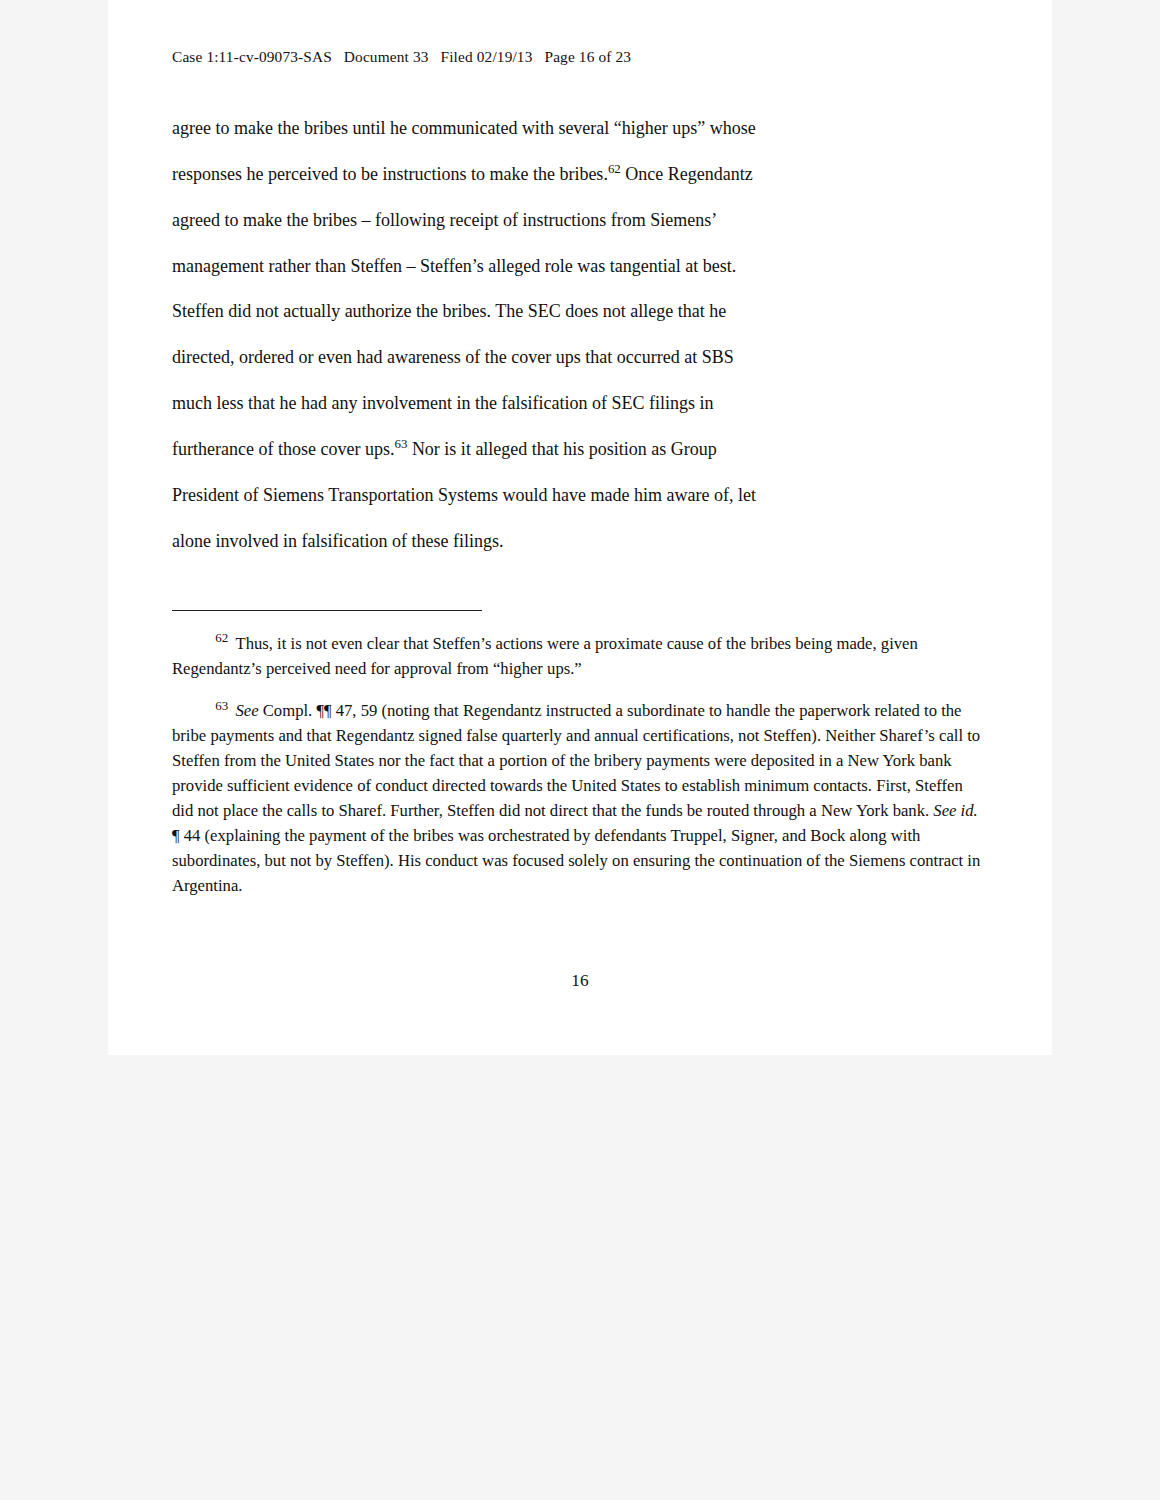Case 1:11-cv-09073-SAS Document 33 Filed 02/19/13 Page 16 of 23
agree to make the bribes until he communicated with several “higher ups” whose
responses he perceived to be instructions to make the bribes.62 Once Regendantz
agreed to make the bribes – following receipt of instructions from Siemens’
management rather than Steffen – Steffen’s alleged role was tangential at best.
Steffen did not actually authorize the bribes. The SEC does not allege that he
directed, ordered or even had awareness of the cover ups that occurred at SBS
much less that he had any involvement in the falsification of SEC filings in
furtherance of those cover ups.63 Nor is it alleged that his position as Group
President of Siemens Transportation Systems would have made him aware of, let
alone involved in falsification of these filings.
62 Thus, it is not even clear that Steffen’s actions were a proximate cause of the bribes being made, given Regendantz’s perceived need for approval from “higher ups.”
63 See Compl. ¶¶ 47, 59 (noting that Regendantz instructed a subordinate to handle the paperwork related to the bribe payments and that Regendantz signed false quarterly and annual certifications, not Steffen). Neither Sharef’s call to Steffen from the United States nor the fact that a portion of the bribery payments were deposited in a New York bank provide sufficient evidence of conduct directed towards the United States to establish minimum contacts. First, Steffen did not place the calls to Sharef. Further, Steffen did not direct that the funds be routed through a New York bank. See id. ¶ 44 (explaining the payment of the bribes was orchestrated by defendants Truppel, Signer, and Bock along with subordinates, but not by Steffen). His conduct was focused solely on ensuring the continuation of the Siemens contract in Argentina.
16